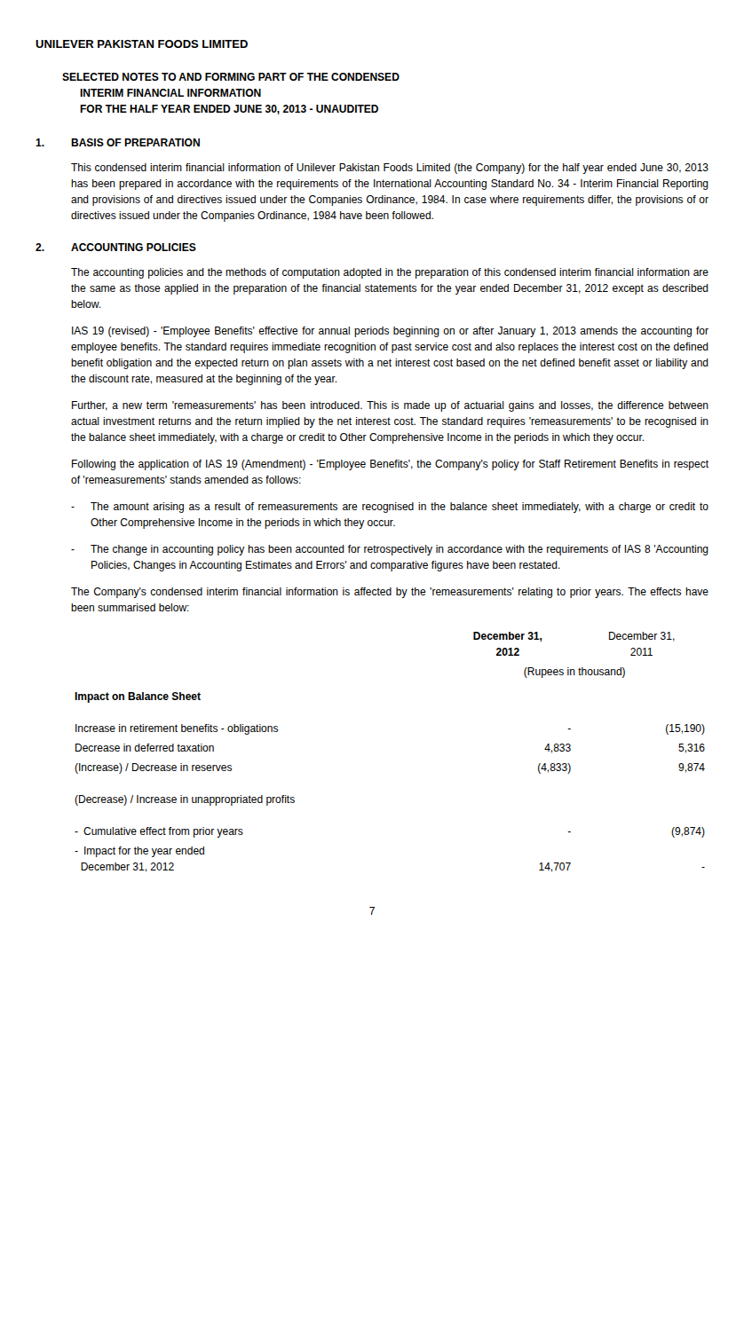UNILEVER PAKISTAN FOODS LIMITED
SELECTED NOTES TO AND FORMING PART OF THE CONDENSEDINTERIM FINANCIAL INFORMATION FOR THE HALF YEAR ENDED JUNE 30, 2013 - UNAUDITED
1.
BASIS OF PREPARATION
This condensed interim financial information of Unilever Pakistan Foods Limited (the Company) for the half year ended June 30, 2013 has been prepared in accordance with the requirements of the International Accounting Standard No. 34 - Interim Financial Reporting and provisions of and directives issued under the Companies Ordinance, 1984. In case where requirements differ, the provisions of or directives issued under the Companies Ordinance, 1984 have been followed.
2.
ACCOUNTING POLICIES
The accounting policies and the methods of computation adopted in the preparation of this condensed interim financial information are the same as those applied in the preparation of the financial statements for the year ended December 31, 2012 except as described below.
IAS 19 (revised) - 'Employee Benefits' effective for annual periods beginning on or after January 1, 2013 amends the accounting for employee benefits. The standard requires immediate recognition of past service cost and also replaces the interest cost on the defined benefit obligation and the expected return on plan assets with a net interest cost based on the net defined benefit asset or liability and the discount rate, measured at the beginning of the year.
Further, a new term 'remeasurements' has been introduced. This is made up of actuarial gains and losses, the difference between actual investment returns and the return implied by the net interest cost. The standard requires 'remeasurements' to be recognised in the balance sheet immediately, with a charge or credit to Other Comprehensive Income in the periods in which they occur.
Following the application of IAS 19 (Amendment) - 'Employee Benefits', the Company's policy for Staff Retirement Benefits in respect of 'remeasurements' stands amended as follows:
The amount arising as a result of remeasurements are recognised in the balance sheet immediately, with a charge or credit to Other Comprehensive Income in the periods in which they occur.
The change in accounting policy has been accounted for retrospectively in accordance with the requirements of IAS 8 'Accounting Policies, Changes in Accounting Estimates and Errors' and comparative figures have been restated.
The Company's condensed interim financial information is affected by the 'remeasurements' relating to prior years. The effects have been summarised below:
| | December 31, 2012 | December 31, 2011 |
| | (Rupees in thousand) |
| Impact on Balance Sheet | | |
| Increase in retirement benefits - obligations | - | (15,190) |
| Decrease in deferred taxation | 4,833 | 5,316 |
| (Increase) / Decrease in reserves | (4,833) | 9,874 |
| (Decrease) / Increase in unappropriated profits | | |
| Cumulative effect from prior years | - | (9,874) |
| Impact for the year ended December 31, 2012 | 14,707 | - |
7